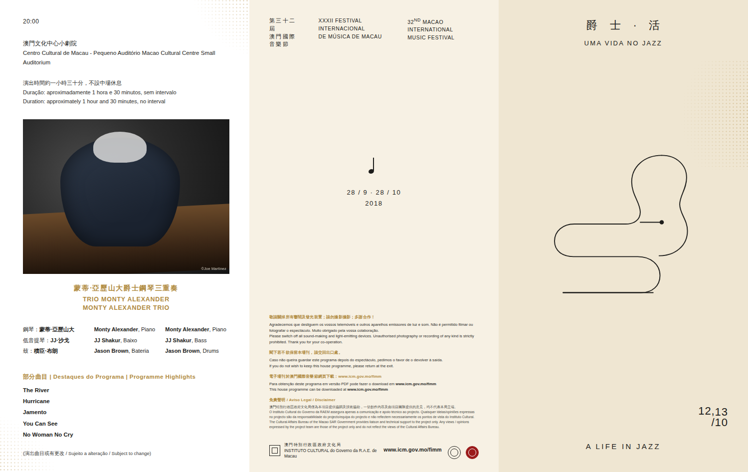20:00
澳門文化中心小劇院 Centro Cultural de Macau - Pequeno Auditório Macao Cultural Centre Small Auditorium
演出時間約一小時三十分，不設中場休息
Duração: aproximadamente 1 hora e 30 minutos, sem intervalo
Duration: approximately 1 hour and 30 minutes, no interval
©Joe Martinez
蒙蒂‧亞歷山大爵士鋼琴三重奏
TRIO MONTY ALEXANDER
MONTY ALEXANDER TRIO
鋼琴：蒙蒂‧亞歷山大
低音提琴：JJ‧沙戈
鼓：積臣‧布朗
Monty Alexander, Piano
JJ Shakur, Baixo
Jason Brown, Bateria
Monty Alexander, Piano
JJ Shakur, Bass
Jason Brown, Drums
部分曲目 | Destaques do Programa | Programme Highlights
The River
Hurricane
Jamento
You Can See
No Woman No Cry
(演出曲目或有更改 / Sujeito a alteração / Subject to change)
第三十二屆 澳門國際音樂節
XXXII FESTIVAL INTERNACIONAL DE MÚSICA DE MACAU
32ND MACAO INTERNATIONAL MUSIC FESTIVAL
28 / 9 · 28 / 10
2018
敬請關掉所有響鬧及發光裝置；請勿攝影攝影；多謝合作！
Agradecemos que desliguem os vossos telemóveis e outros aparelhos emissores de luz e som. Não é permitido filmar ou fotografar o espectáculo. Muito obrigado pela vossa colaboração.
Please switch off all sound-making and light-emitting devices. Unauthorised photography or recording of any kind is strictly prohibited. Thank you for your co-operation.
閣下若不欲保留本場刊，請交回出口處。
Caso não queira guardar este programa depois do espectáculo, pedimos o favor de o devolver à saída.
If you do not wish to keep this house programme, please return at the exit.
電子場刊於澳門國際音樂節網頁下載：www.icm.gov.mo/fimm
Para obtenção deste programa em versão PDF pode fazer o download em www.icm.gov.mo/fimm
This house programme can be downloaded at www.icm.gov.mo/fimm
免責聲明 / Aviso Legal / Disclaimer
澳門特別行政區政府文化局僅為本項目提供協調及技術協助，一切創作內容及由項目團隊提供的意見，均不代表本局立場。
O Instituto Cultural do Governo da RAEM assegura apenas a comunicação e apoio técnico ao projecto. Quaisquer ideias/opiniões expressas no projecto são da responsabilidade do projecto/equipa do projecto e não reflectem necessariamente os pontos de vista do Instituto Cultural.
The Cultural Affairs Bureau of the Macao SAR Government provides liaison and technical support to the project only. Any views / opinions expressed by the project team are those of the project only and do not reflect the views of the Cultural Affairs Bureau.
澳門特別行政區政府文化局 INSTITUTO CULTURAL do Governo da R.A.E. de Macau
www.icm.gov.mo/fimm
爵 士 · 活
UMA VIDA NO JAZZ
12,13 /10
A LIFE IN JAZZ